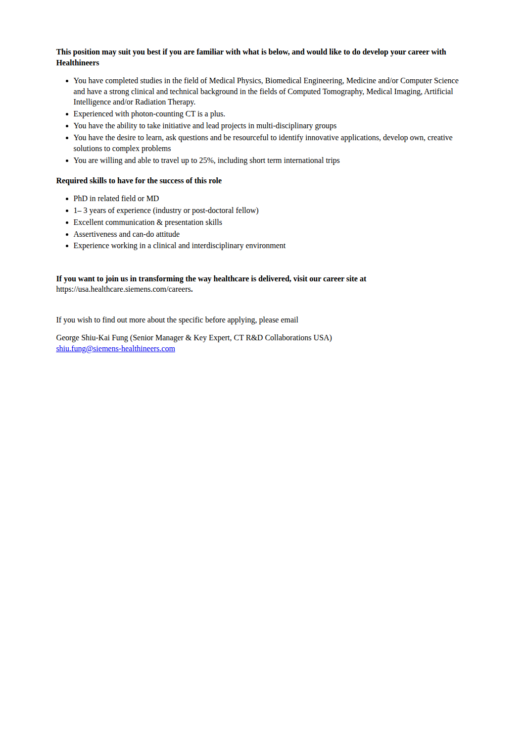This position may suit you best if you are familiar with what is below, and would like to do develop your career with Healthineers
You have completed studies in the field of Medical Physics, Biomedical Engineering, Medicine and/or Computer Science and have a strong clinical and technical background in the fields of Computed Tomography, Medical Imaging, Artificial Intelligence and/or Radiation Therapy.
Experienced with photon-counting CT is a plus.
You have the ability to take initiative and lead projects in multi-disciplinary groups
You have the desire to learn, ask questions and be resourceful to identify innovative applications, develop own, creative solutions to complex problems
You are willing and able to travel up to 25%, including short term international trips
Required skills to have for the success of this role
PhD in related field or MD
1– 3 years of experience (industry or post-doctoral fellow)
Excellent communication & presentation skills
Assertiveness and can-do attitude
Experience working in a clinical and interdisciplinary environment
If you want to join us in transforming the way healthcare is delivered, visit our career site at https://usa.healthcare.siemens.com/careers.
If you wish to find out more about the specific before applying, please email
George Shiu-Kai Fung (Senior Manager & Key Expert, CT R&D Collaborations USA)
shiu.fung@siemens-healthineers.com